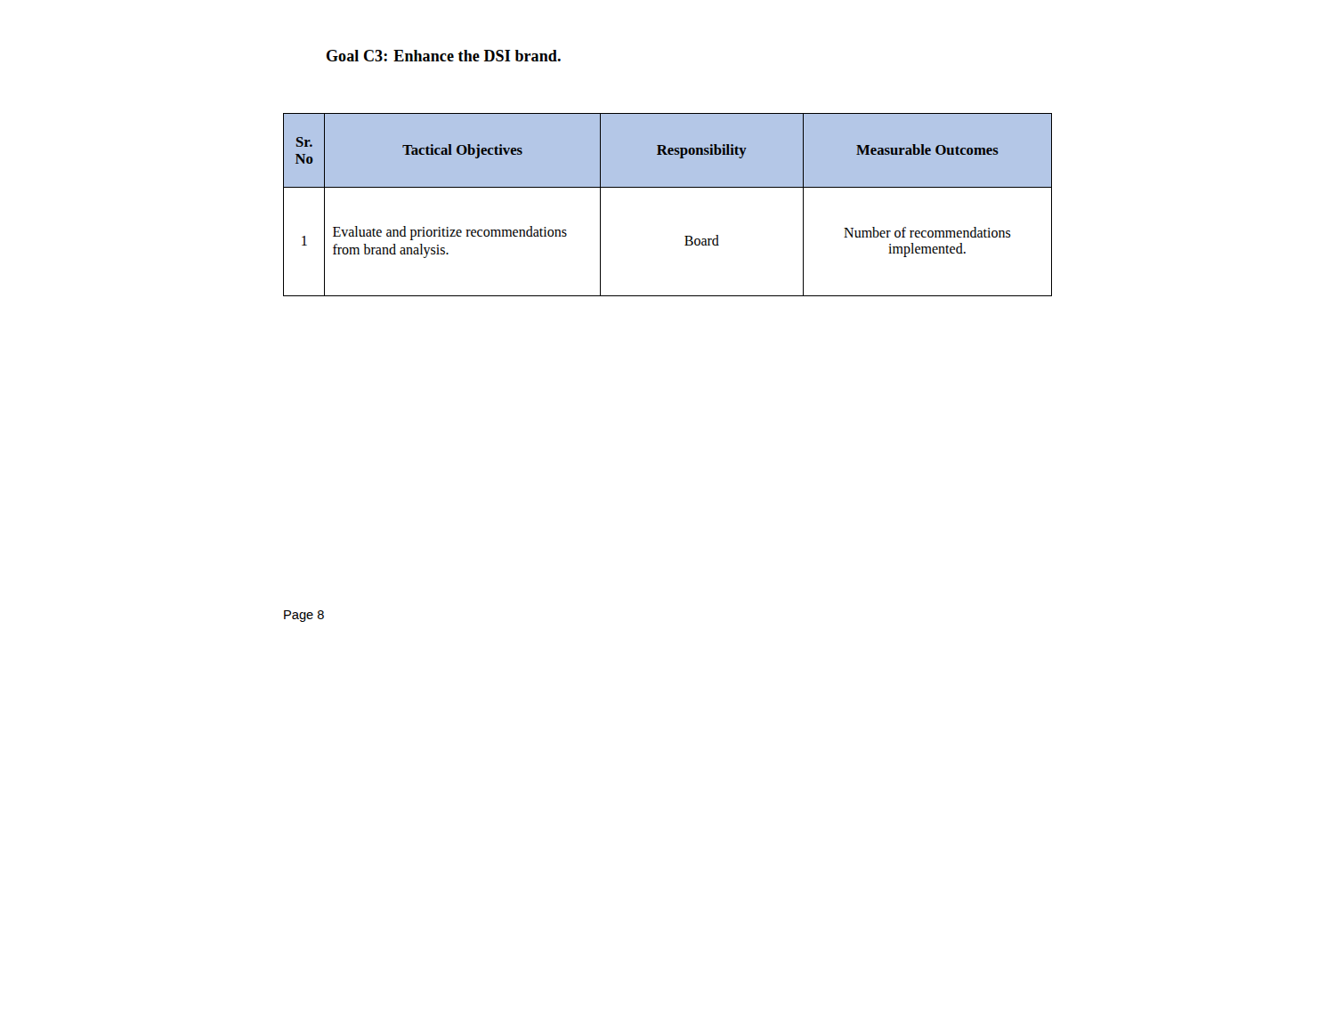Goal C3: Enhance the DSI brand.
| Sr. No | Tactical Objectives | Responsibility | Measurable Outcomes |
| --- | --- | --- | --- |
| 1 | Evaluate and prioritize recommendations from brand analysis. | Board | Number of recommendations implemented. |
Page 8